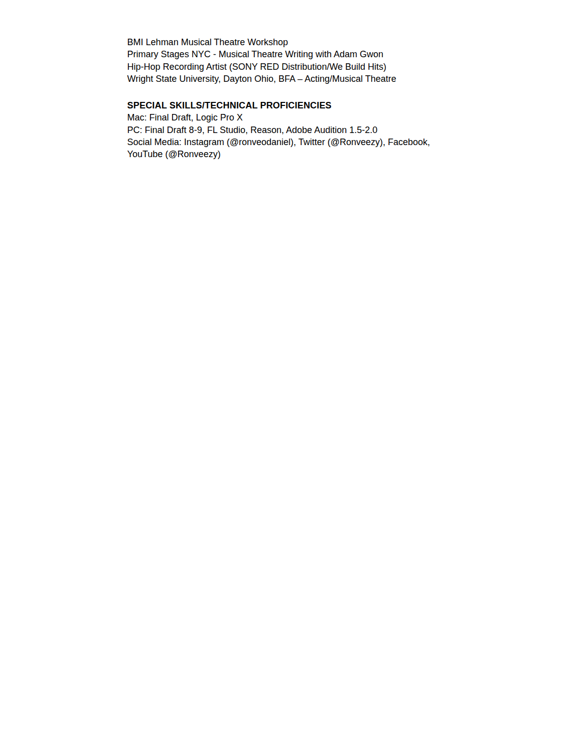BMI Lehman Musical Theatre Workshop
Primary Stages NYC - Musical Theatre Writing with Adam Gwon
Hip-Hop Recording Artist (SONY RED Distribution/We Build Hits)
Wright State University, Dayton Ohio, BFA – Acting/Musical Theatre
SPECIAL SKILLS/TECHNICAL PROFICIENCIES
Mac: Final Draft, Logic Pro X
PC: Final Draft 8-9, FL Studio, Reason, Adobe Audition 1.5-2.0
Social Media: Instagram (@ronveodaniel), Twitter (@Ronveezy), Facebook, YouTube (@Ronveezy)